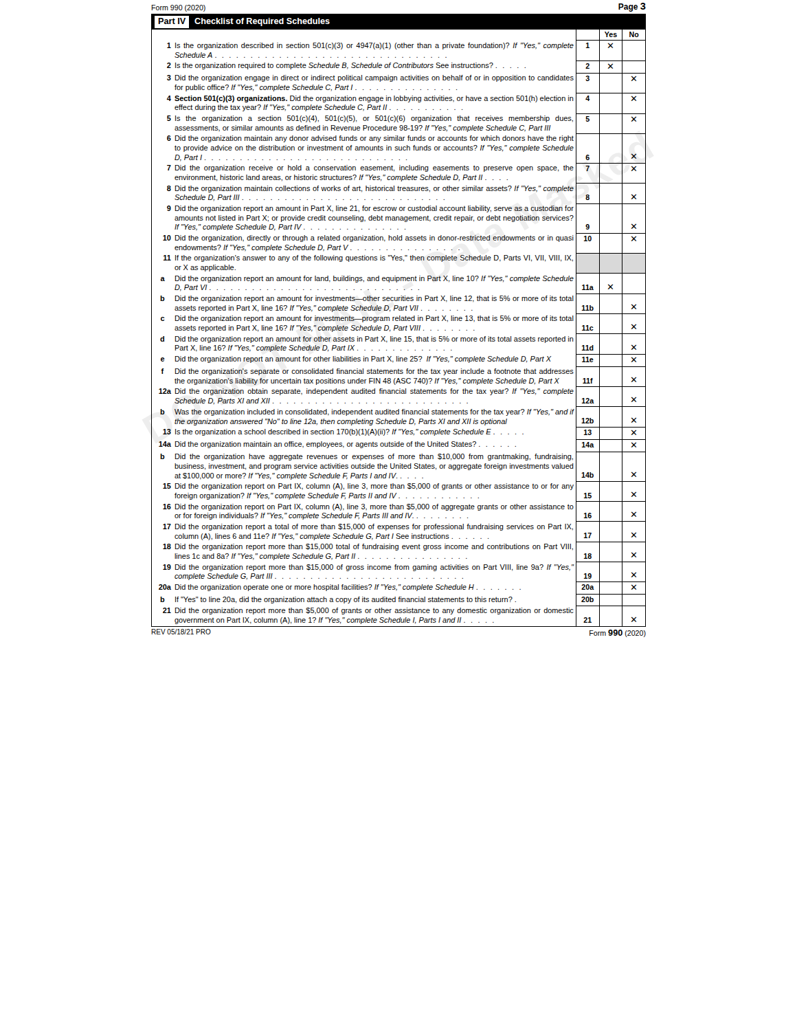DO NOT MAIL - Data Masked
Form 990 (2020)
Page 3
| Part IV Checklist of Required Schedules | |
| | | Yes | No |
| 1 | Is the organization described in section 501(c)(3) or 4947(a)(1) (other than a private foundation)? If "Yes," complete Schedule A . . . . . . . . . . . . . . . . . . . . . . . . . . . . . . . . . | 1 | ✕ | |
| 2 | Is the organization required to complete Schedule B, Schedule of Contributors See instructions? . . . . . | 2 | ✕ | |
| 3 | Did the organization engage in direct or indirect political campaign activities on behalf of or in opposition to candidates for public office? If "Yes," complete Schedule C, Part I . . . . . . . . . . . . . . . | 3 | | ✕ |
| 4 | Section 501(c)(3) organizations. Did the organization engage in lobbying activities, or have a section 501(h) election in effect during the tax year? If "Yes," complete Schedule C, Part II . . . . . . . . . . . | 4 | | ✕ |
| 5 | Is the organization a section 501(c)(4), 501(c)(5), or 501(c)(6) organization that receives membership dues, assessments, or similar amounts as defined in Revenue Procedure 98-19? If "Yes," complete Schedule C, Part III | 5 | | ✕ |
| 6 | Did the organization maintain any donor advised funds or any similar funds or accounts for which donors have the right to provide advice on the distribution or investment of amounts in such funds or accounts? If "Yes," complete Schedule D, Part I . . . . . . . . . . . . . . . . . . . . . . . . . . . . . | 6 | | ✕ |
| 7 | Did the organization receive or hold a conservation easement, including easements to preserve open space, the environment, historic land areas, or historic structures? If "Yes," complete Schedule D, Part II . . . . | 7 | | ✕ |
| 8 | Did the organization maintain collections of works of art, historical treasures, or other similar assets? If "Yes," complete Schedule D, Part III . . . . . . . . . . . . . . . . . . . . . . . . . . . . . | 8 | | ✕ |
| 9 | Did the organization report an amount in Part X, line 21, for escrow or custodial account liability, serve as a custodian for amounts not listed in Part X; or provide credit counseling, debt management, credit repair, or debt negotiation services? If "Yes," complete Schedule D, Part IV . . . . . . . . . . . . . . . | 9 | | ✕ |
| 10 | Did the organization, directly or through a related organization, hold assets in donor-restricted endowments or in quasi endowments? If "Yes," complete Schedule D, Part V . . . . . . . . . . . . . . . . | 10 | | ✕ |
| 11 | If the organization's answer to any of the following questions is "Yes," then complete Schedule D, Parts VI, VII, VIII, IX, or X as applicable. | | | |
| a | Did the organization report an amount for land, buildings, and equipment in Part X, line 10? If "Yes," complete Schedule D, Part VI . . . . . . . . . . . . . . . . . . . . . . . . . . . . . . | 11a | ✕ | |
| b | Did the organization report an amount for investments—other securities in Part X, line 12, that is 5% or more of its total assets reported in Part X, line 16? If "Yes," complete Schedule D, Part VII . . . . . . . . | 11b | | ✕ |
| c | Did the organization report an amount for investments—program related in Part X, line 13, that is 5% or more of its total assets reported in Part X, line 16? If "Yes," complete Schedule D, Part VIII . . . . . . . . | 11c | | ✕ |
| d | Did the organization report an amount for other assets in Part X, line 15, that is 5% or more of its total assets reported in Part X, line 16? If "Yes," complete Schedule D, Part IX . . . . . . . . . . . . . . | 11d | | ✕ |
| e | Did the organization report an amount for other liabilities in Part X, line 25? If "Yes," complete Schedule D, Part X | 11e | | ✕ |
| f | Did the organization's separate or consolidated financial statements for the tax year include a footnote that addresses the organization's liability for uncertain tax positions under FIN 48 (ASC 740)? If "Yes," complete Schedule D, Part X | 11f | | ✕ |
| 12a | Did the organization obtain separate, independent audited financial statements for the tax year? If "Yes," complete Schedule D, Parts XI and XII . . . . . . . . . . . . . . . . . . . . . . . . . . . . | 12a | | ✕ |
| b | Was the organization included in consolidated, independent audited financial statements for the tax year? If "Yes," and if the organization answered "No" to line 12a, then completing Schedule D, Parts XI and XII is optional | 12b | | ✕ |
| 13 | Is the organization a school described in section 170(b)(1)(A)(ii)? If "Yes," complete Schedule E . . . . . | 13 | | ✕ |
| 14a | Did the organization maintain an office, employees, or agents outside of the United States? . . . . . . | 14a | | ✕ |
| b | Did the organization have aggregate revenues or expenses of more than $10,000 from grantmaking, fundraising, business, investment, and program service activities outside the United States, or aggregate foreign investments valued at $100,000 or more? If "Yes," complete Schedule F, Parts I and IV . . . . . | 14b | | ✕ |
| 15 | Did the organization report on Part IX, column (A), line 3, more than $5,000 of grants or other assistance to or for any foreign organization? If "Yes," complete Schedule F, Parts II and IV . . . . . . . . . . . . | 15 | | ✕ |
| 16 | Did the organization report on Part IX, column (A), line 3, more than $5,000 of aggregate grants or other assistance to or for foreign individuals? If "Yes," complete Schedule F, Parts III and IV . . . . . . . . . | 16 | | ✕ |
| 17 | Did the organization report a total of more than $15,000 of expenses for professional fundraising services on Part IX, column (A), lines 6 and 11e? If "Yes," complete Schedule G, Part I See instructions . . . . . . | 17 | | ✕ |
| 18 | Did the organization report more than $15,000 total of fundraising event gross income and contributions on Part VIII, lines 1c and 8a? If "Yes," complete Schedule G, Part II . . . . . . . . . . . . . . . . | 18 | | ✕ |
| 19 | Did the organization report more than $15,000 of gross income from gaming activities on Part VIII, line 9a? If "Yes," complete Schedule G, Part III . . . . . . . . . . . . . . . . . . . . . . . . . . . | 19 | | ✕ |
| 20a | Did the organization operate one or more hospital facilities? If "Yes," complete Schedule H . . . . . . . | 20a | | ✕ |
| b | If "Yes" to line 20a, did the organization attach a copy of its audited financial statements to this return? . | 20b | | |
| 21 | Did the organization report more than $5,000 of grants or other assistance to any domestic organization or domestic government on Part IX, column (A), line 1? If "Yes," complete Schedule I, Parts I and II . . . . . | 21 | | ✕ |
REV 05/18/21 PRO
Form 990 (2020)